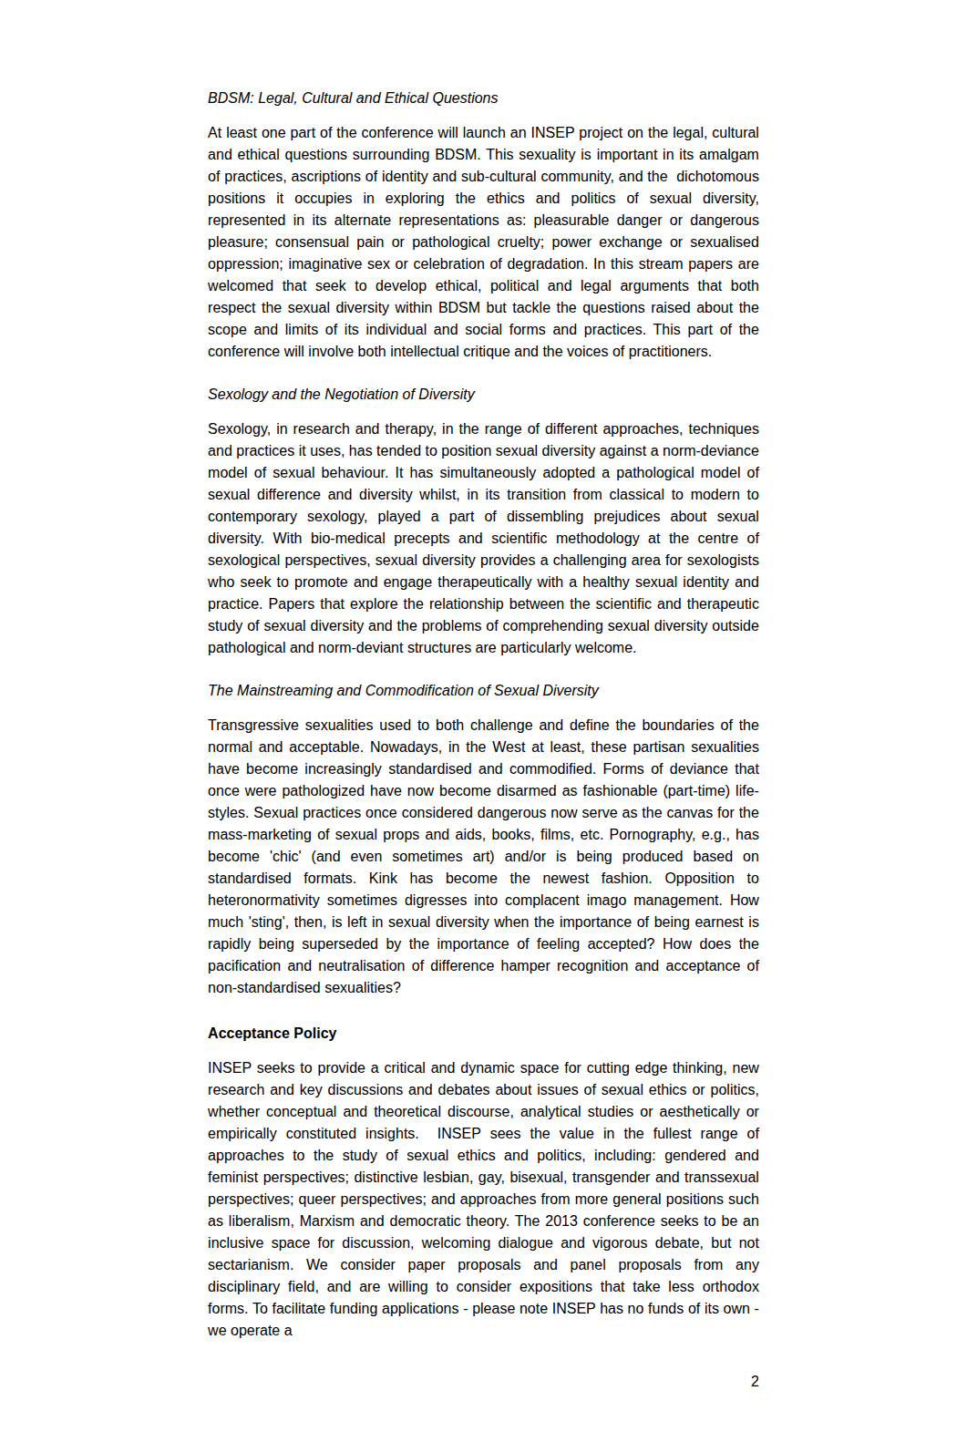BDSM: Legal, Cultural and Ethical Questions
At least one part of the conference will launch an INSEP project on the legal, cultural and ethical questions surrounding BDSM. This sexuality is important in its amalgam of practices, ascriptions of identity and sub-cultural community, and the dichotomous positions it occupies in exploring the ethics and politics of sexual diversity, represented in its alternate representations as: pleasurable danger or dangerous pleasure; consensual pain or pathological cruelty; power exchange or sexualised oppression; imaginative sex or celebration of degradation. In this stream papers are welcomed that seek to develop ethical, political and legal arguments that both respect the sexual diversity within BDSM but tackle the questions raised about the scope and limits of its individual and social forms and practices. This part of the conference will involve both intellectual critique and the voices of practitioners.
Sexology and the Negotiation of Diversity
Sexology, in research and therapy, in the range of different approaches, techniques and practices it uses, has tended to position sexual diversity against a norm-deviance model of sexual behaviour. It has simultaneously adopted a pathological model of sexual difference and diversity whilst, in its transition from classical to modern to contemporary sexology, played a part of dissembling prejudices about sexual diversity. With bio-medical precepts and scientific methodology at the centre of sexological perspectives, sexual diversity provides a challenging area for sexologists who seek to promote and engage therapeutically with a healthy sexual identity and practice. Papers that explore the relationship between the scientific and therapeutic study of sexual diversity and the problems of comprehending sexual diversity outside pathological and norm-deviant structures are particularly welcome.
The Mainstreaming and Commodification of Sexual Diversity
Transgressive sexualities used to both challenge and define the boundaries of the normal and acceptable. Nowadays, in the West at least, these partisan sexualities have become increasingly standardised and commodified. Forms of deviance that once were pathologized have now become disarmed as fashionable (part-time) life-styles. Sexual practices once considered dangerous now serve as the canvas for the mass-marketing of sexual props and aids, books, films, etc. Pornography, e.g., has become 'chic' (and even sometimes art) and/or is being produced based on standardised formats. Kink has become the newest fashion. Opposition to heteronormativity sometimes digresses into complacent imago management. How much 'sting', then, is left in sexual diversity when the importance of being earnest is rapidly being superseded by the importance of feeling accepted? How does the pacification and neutralisation of difference hamper recognition and acceptance of non-standardised sexualities?
Acceptance Policy
INSEP seeks to provide a critical and dynamic space for cutting edge thinking, new research and key discussions and debates about issues of sexual ethics or politics, whether conceptual and theoretical discourse, analytical studies or aesthetically or empirically constituted insights. INSEP sees the value in the fullest range of approaches to the study of sexual ethics and politics, including: gendered and feminist perspectives; distinctive lesbian, gay, bisexual, transgender and transsexual perspectives; queer perspectives; and approaches from more general positions such as liberalism, Marxism and democratic theory. The 2013 conference seeks to be an inclusive space for discussion, welcoming dialogue and vigorous debate, but not sectarianism. We consider paper proposals and panel proposals from any disciplinary field, and are willing to consider expositions that take less orthodox forms. To facilitate funding applications - please note INSEP has no funds of its own - we operate a
2